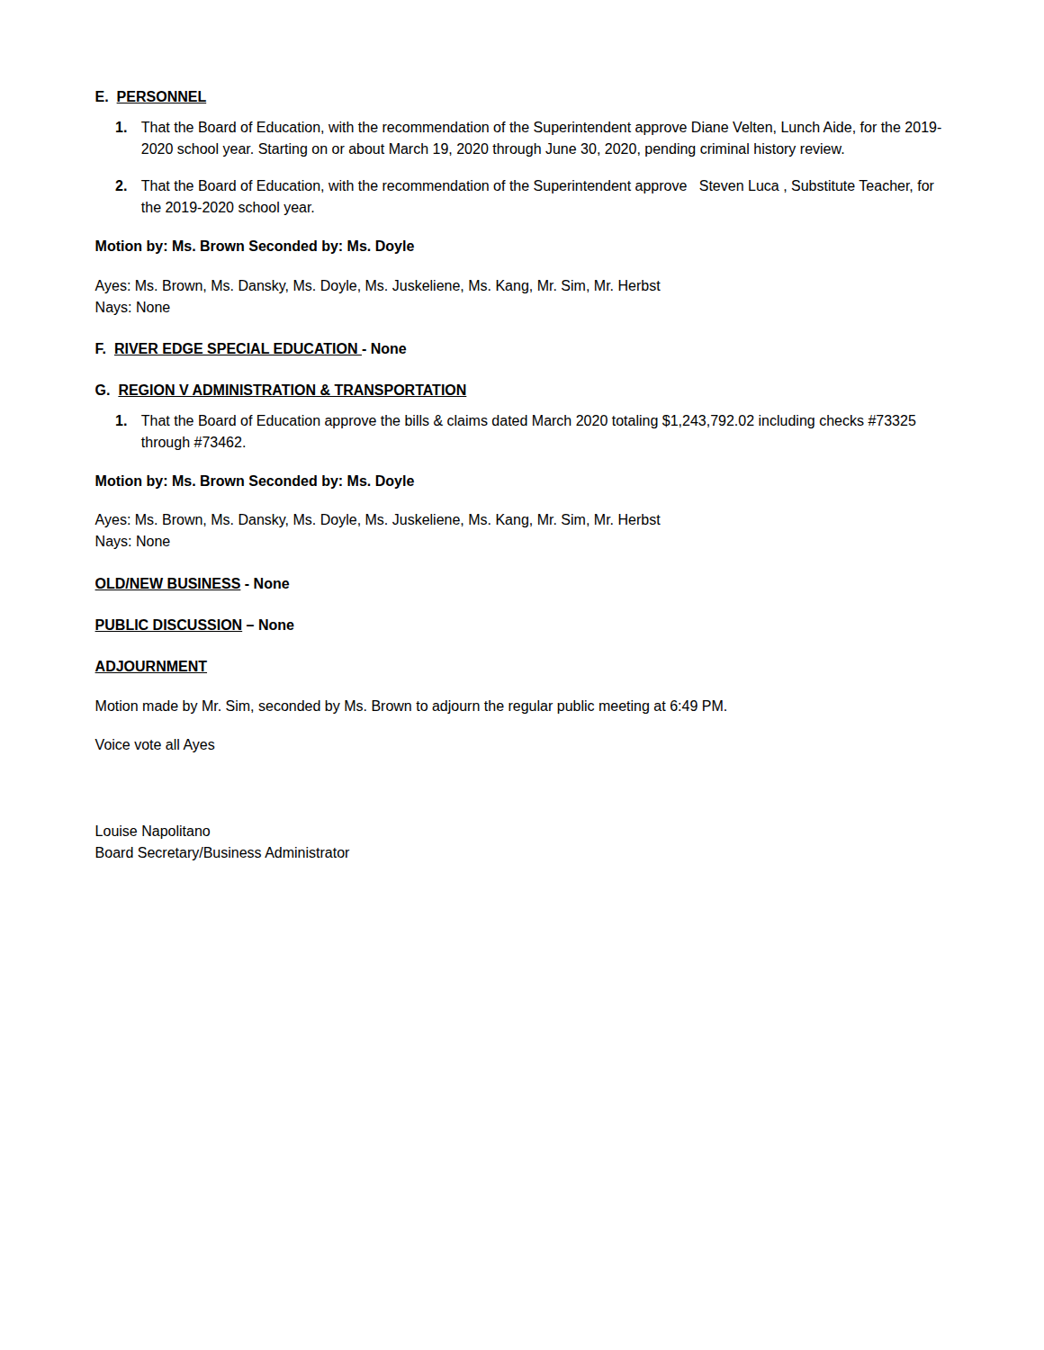E. PERSONNEL
That the Board of Education, with the recommendation of the Superintendent approve Diane Velten, Lunch Aide, for the 2019-2020 school year. Starting on or about March 19, 2020 through June 30, 2020, pending criminal history review.
That the Board of Education, with the recommendation of the Superintendent approve Steven Luca , Substitute Teacher, for the 2019-2020 school year.
Motion by: Ms. Brown Seconded by: Ms. Doyle
Ayes: Ms. Brown, Ms. Dansky, Ms. Doyle, Ms. Juskeliene, Ms. Kang, Mr. Sim, Mr. Herbst Nays: None
F. RIVER EDGE SPECIAL EDUCATION - None
G. REGION V ADMINISTRATION & TRANSPORTATION
That the Board of Education approve the bills & claims dated March 2020 totaling $1,243,792.02 including checks #73325 through #73462.
Motion by: Ms. Brown Seconded by: Ms. Doyle
Ayes: Ms. Brown, Ms. Dansky, Ms. Doyle, Ms. Juskeliene, Ms. Kang, Mr. Sim, Mr. Herbst Nays: None
OLD/NEW BUSINESS - None
PUBLIC DISCUSSION – None
ADJOURNMENT
Motion made by Mr. Sim, seconded by Ms. Brown to adjourn the regular public meeting at 6:49 PM.
Voice vote all Ayes
Louise Napolitano
Board Secretary/Business Administrator